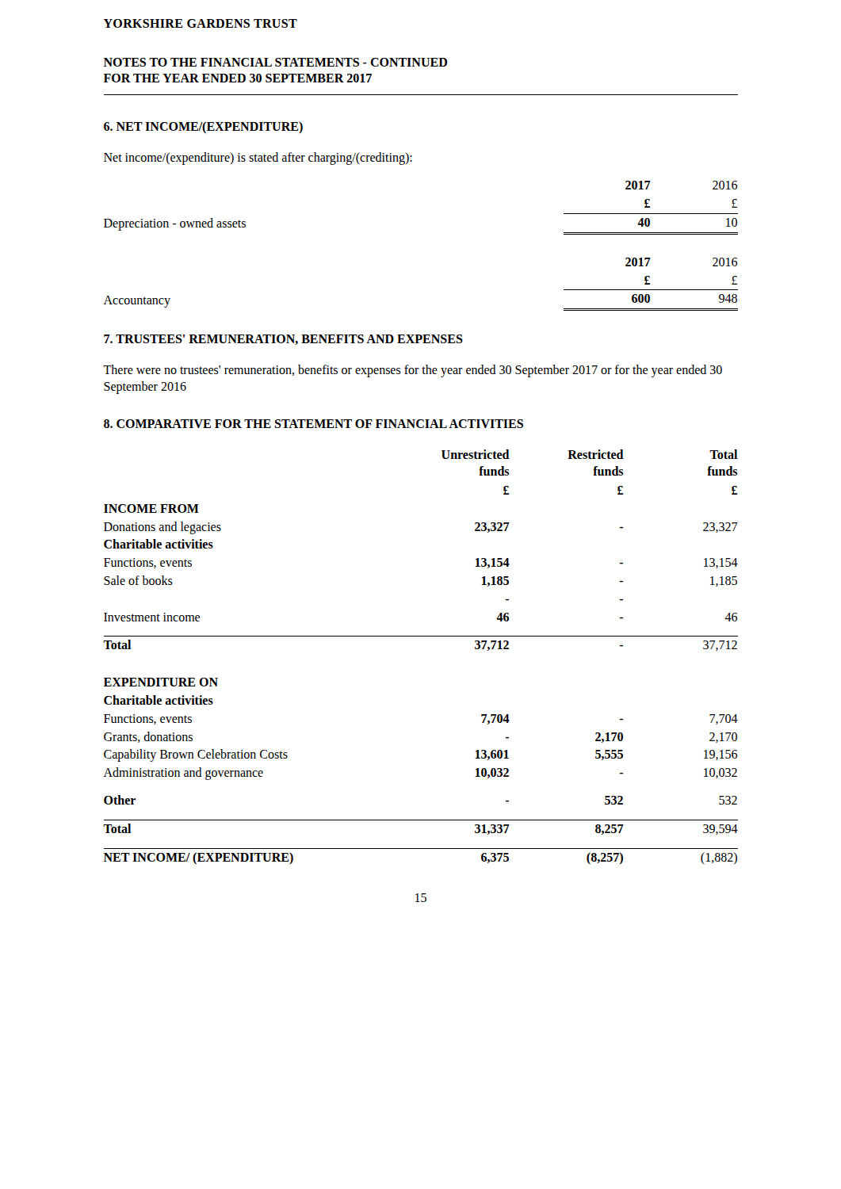YORKSHIRE GARDENS TRUST
NOTES TO THE FINANCIAL STATEMENTS - CONTINUED
FOR THE YEAR ENDED 30 SEPTEMBER 2017
6. NET INCOME/(EXPENDITURE)
Net income/(expenditure) is stated after charging/(crediting):
| | 2017 | 2016 |
| | £ | £ |
| Depreciation - owned assets | 40 | 10 |
| | 2017 | 2016 |
| | £ | £ |
| Accountancy | 600 | 948 |
7. TRUSTEES' REMUNERATION, BENEFITS AND EXPENSES
There were no trustees' remuneration, benefits or expenses for the year ended 30 September 2017 or for the year ended 30 September 2016
8. COMPARATIVE FOR THE STATEMENT OF FINANCIAL ACTIVITIES
| | Unrestricted funds | Restricted funds | Total funds |
| | £ | £ | £ |
| INCOME FROM | | | |
| Donations and legacies | 23,327 | - | 23,327 |
| Charitable activities | | | |
| Functions, events | 13,154 | - | 13,154 |
| Sale of books | 1,185 | - | 1,185 |
| | - | - | |
| Investment income | 46 | - | 46 |
| Total | 37,712 | - | 37,712 |
| EXPENDITURE ON | | | |
| Charitable activities | | | |
| Functions, events | 7,704 | - | 7,704 |
| Grants, donations | - | 2,170 | 2,170 |
| Capability Brown Celebration Costs | 13,601 | 5,555 | 19,156 |
| Administration and governance | 10,032 | - | 10,032 |
| Other | - | 532 | 532 |
| Total | 31,337 | 8,257 | 39,594 |
| NET INCOME/ (EXPENDITURE) | 6,375 | (8,257) | (1,882) |
15